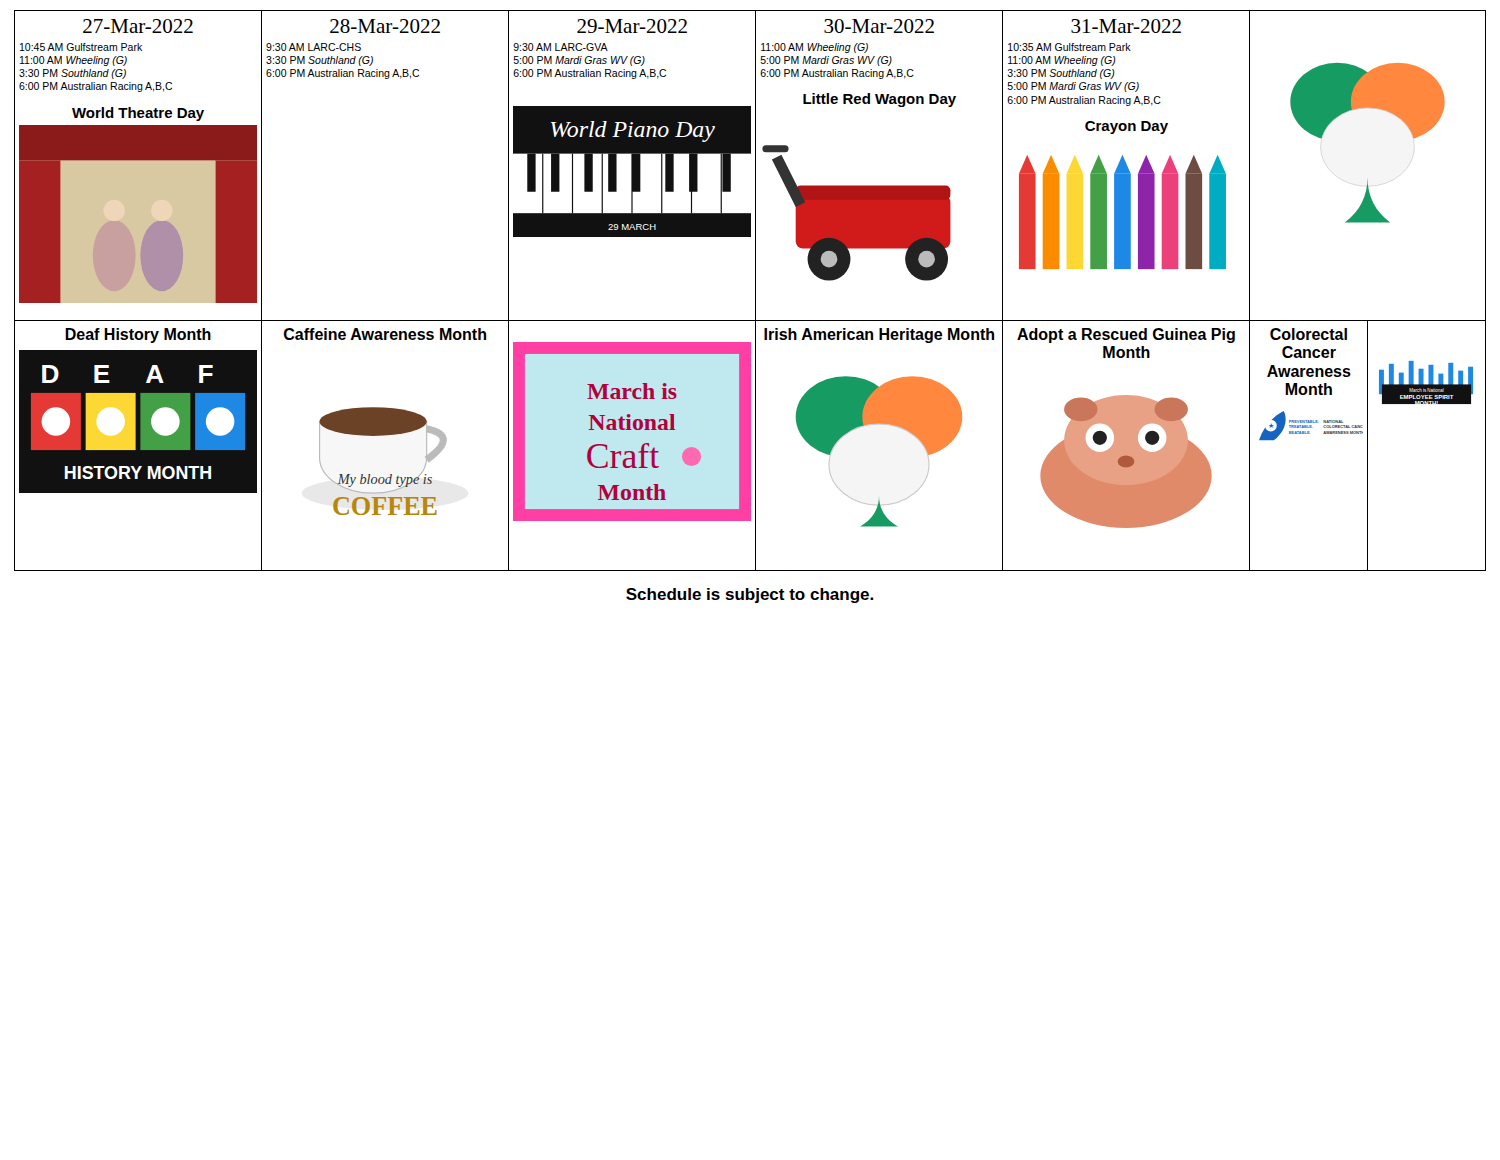| 27-Mar-2022 10:45 AM Gulfstream Park 11:00 AM Wheeling (G) 3:30 PM Southland (G) 6:00 PM Australian Racing A,B,C World Theatre Day | 28-Mar-2022 9:30 AM LARC-CHS 3:30 PM Southland (G) 6:00 PM Australian Racing A,B,C | 29-Mar-2022 9:30 AM LARC-GVA 5:00 PM Mardi Gras WV (G) 6:00 PM Australian Racing A,B,C | 30-Mar-2022 11:00 AM Wheeling (G) 5:00 PM Mardi Gras WV (G) 6:00 PM Australian Racing A,B,C Little Red Wagon Day | 31-Mar-2022 10:35 AM Gulfstream Park 11:00 AM Wheeling (G) 3:30 PM Southland (G) 5:00 PM Mardi Gras WV (G) 6:00 PM Australian Racing A,B,C Crayon Day | |
| Deaf History Month | Caffeine Awareness Month | | Irish American Heritage Month | Adopt a Rescued Guinea Pig Month | Colorectal Cancer Awareness Month | |
Schedule is subject to change.